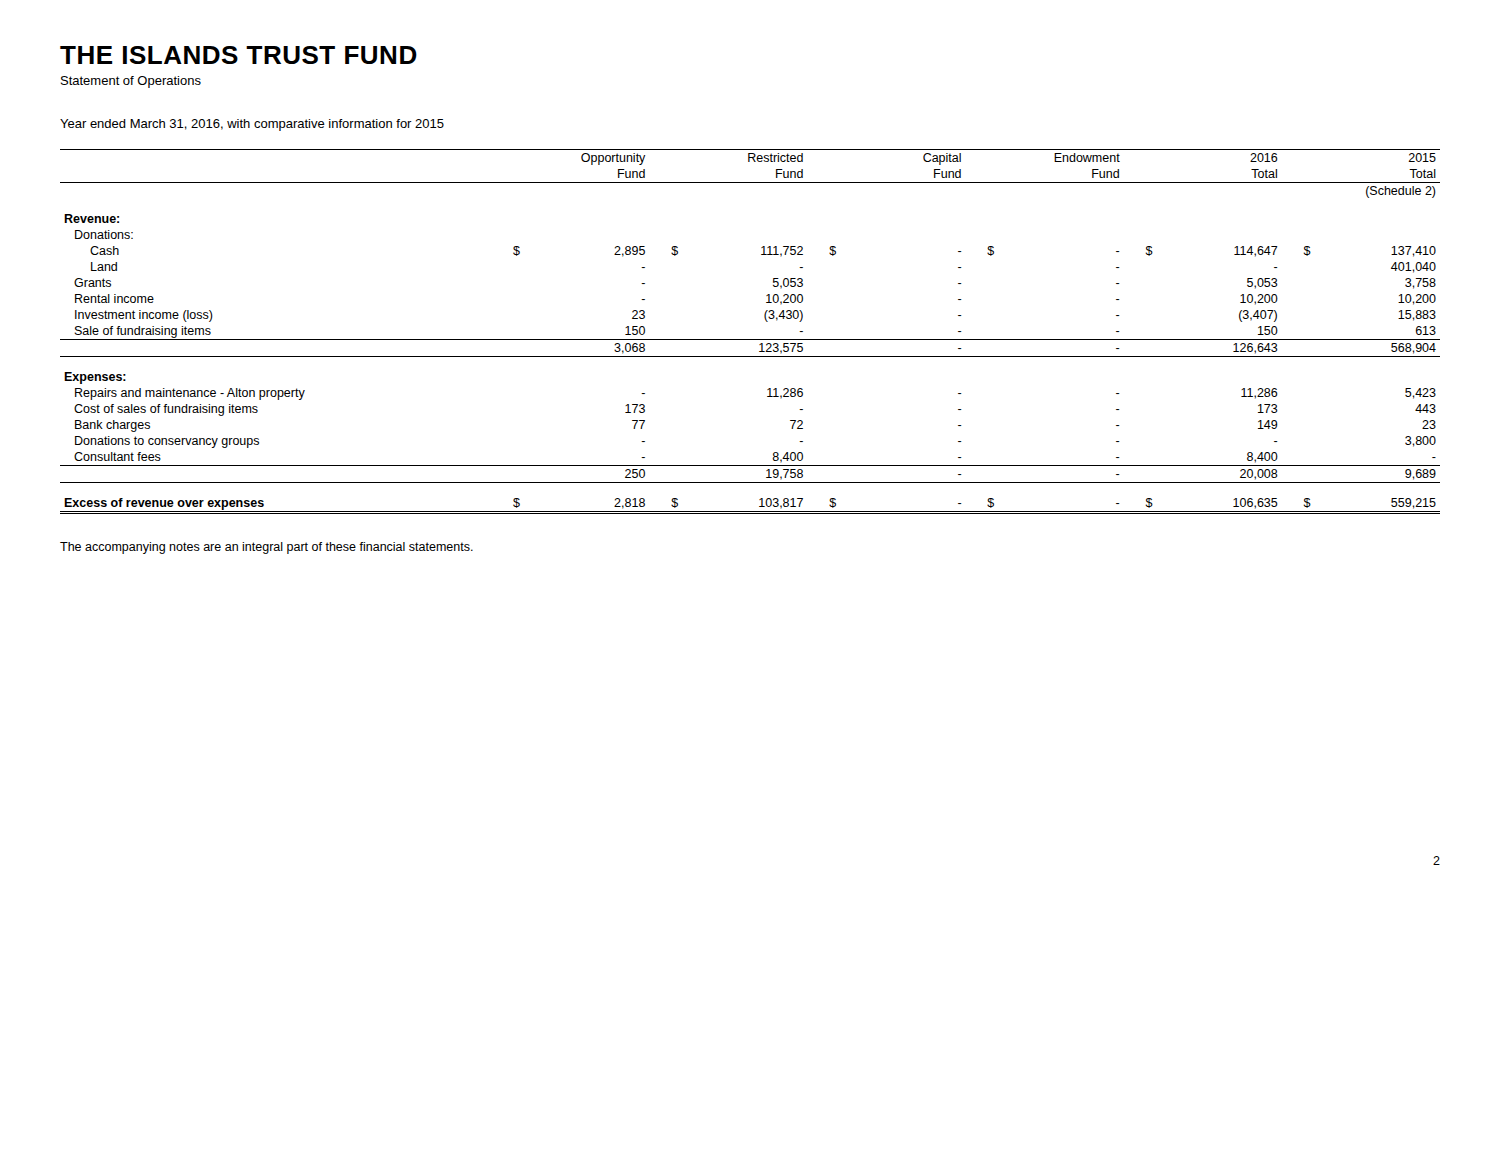THE ISLANDS TRUST FUND
Statement of Operations
Year ended March 31, 2016, with comparative information for 2015
| | Opportunity | Restricted | Capital | Endowment | 2016 | 2015 |
| --- | --- | --- | --- | --- | --- | --- |
| | Fund | Fund | Fund | Fund | Total | Total |
| | | | | | | (Schedule 2) |
| Revenue: | |
| Donations: | |
| Cash | $ | 2,895 | $ | 111,752 | $ | - | $ | - | $ | 114,647 | $ | 137,410 |
| Land | | - | | - | | - | | - | | - | | 401,040 |
| Grants | | - | | 5,053 | | - | | - | | 5,053 | | 3,758 |
| Rental income | | - | | 10,200 | | - | | - | | 10,200 | | 10,200 |
| Investment income (loss) | | 23 | | (3,430) | | - | | - | | (3,407) | | 15,883 |
| Sale of fundraising items | | 150 | | - | | - | | - | | 150 | | 613 |
| | | 3,068 | | 123,575 | | - | | - | | 126,643 | | 568,904 |
| Expenses: | |
| Repairs and maintenance - Alton property | | - | | 11,286 | | - | | - | | 11,286 | | 5,423 |
| Cost of sales of fundraising items | | 173 | | - | | - | | - | | 173 | | 443 |
| Bank charges | | 77 | | 72 | | - | | - | | 149 | | 23 |
| Donations to conservancy groups | | - | | - | | - | | - | | - | | 3,800 |
| Consultant fees | | - | | 8,400 | | - | | - | | 8,400 | | - |
| | | 250 | | 19,758 | | - | | - | | 20,008 | | 9,689 |
| Excess of revenue over expenses | $ | 2,818 | $ | 103,817 | $ | - | $ | - | $ | 106,635 | $ | 559,215 |
The accompanying notes are an integral part of these financial statements.
2